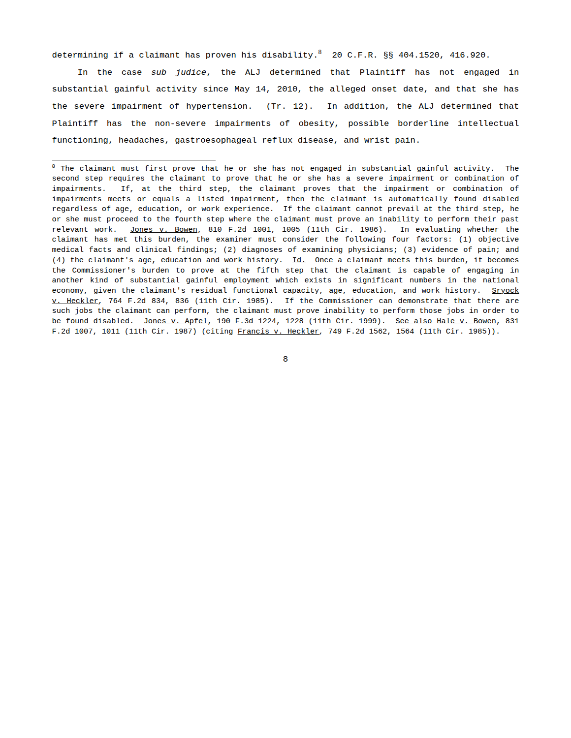determining if a claimant has proven his disability.8 20 C.F.R. §§ 404.1520, 416.920.
In the case sub judice, the ALJ determined that Plaintiff has not engaged in substantial gainful activity since May 14, 2010, the alleged onset date, and that she has the severe impairment of hypertension. (Tr. 12). In addition, the ALJ determined that Plaintiff has the non-severe impairments of obesity, possible borderline intellectual functioning, headaches, gastroesophageal reflux disease, and wrist pain.
8 The claimant must first prove that he or she has not engaged in substantial gainful activity. The second step requires the claimant to prove that he or she has a severe impairment or combination of impairments. If, at the third step, the claimant proves that the impairment or combination of impairments meets or equals a listed impairment, then the claimant is automatically found disabled regardless of age, education, or work experience. If the claimant cannot prevail at the third step, he or she must proceed to the fourth step where the claimant must prove an inability to perform their past relevant work. Jones v. Bowen, 810 F.2d 1001, 1005 (11th Cir. 1986). In evaluating whether the claimant has met this burden, the examiner must consider the following four factors: (1) objective medical facts and clinical findings; (2) diagnoses of examining physicians; (3) evidence of pain; and (4) the claimant's age, education and work history. Id. Once a claimant meets this burden, it becomes the Commissioner's burden to prove at the fifth step that the claimant is capable of engaging in another kind of substantial gainful employment which exists in significant numbers in the national economy, given the claimant's residual functional capacity, age, education, and work history. Sryock v. Heckler, 764 F.2d 834, 836 (11th Cir. 1985). If the Commissioner can demonstrate that there are such jobs the claimant can perform, the claimant must prove inability to perform those jobs in order to be found disabled. Jones v. Apfel, 190 F.3d 1224, 1228 (11th Cir. 1999). See also Hale v. Bowen, 831 F.2d 1007, 1011 (11th Cir. 1987) (citing Francis v. Heckler, 749 F.2d 1562, 1564 (11th Cir. 1985)).
8